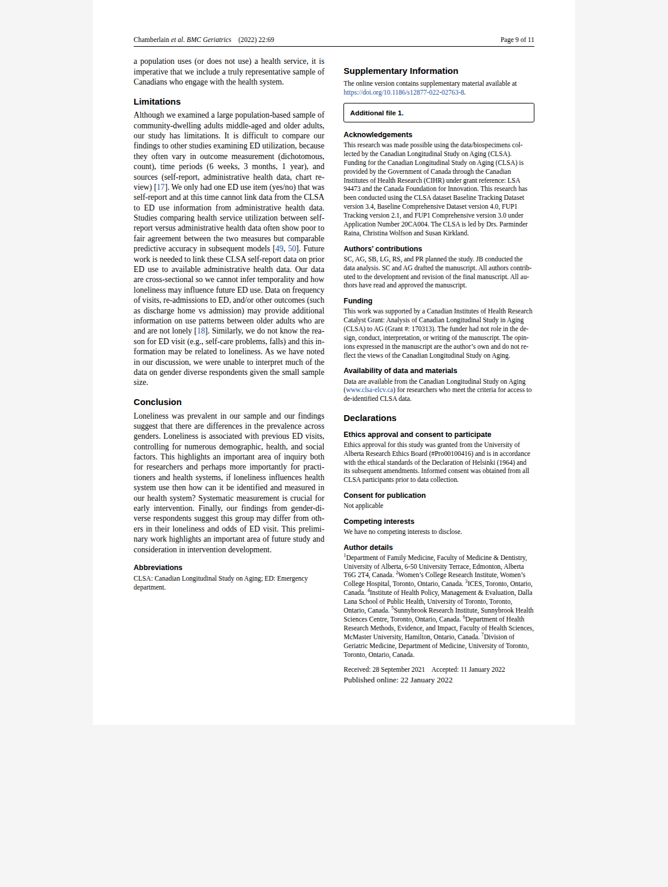Chamberlain et al. BMC Geriatrics (2022) 22:69
Page 9 of 11
a population uses (or does not use) a health service, it is imperative that we include a truly representative sample of Canadians who engage with the health system.
Limitations
Although we examined a large population-based sample of community-dwelling adults middle-aged and older adults, our study has limitations. It is difficult to compare our findings to other studies examining ED utilization, because they often vary in outcome measurement (dichotomous, count), time periods (6 weeks, 3 months, 1 year), and sources (self-report, administrative health data, chart review) [17]. We only had one ED use item (yes/no) that was self-report and at this time cannot link data from the CLSA to ED use information from administrative health data. Studies comparing health service utilization between self-report versus administrative health data often show poor to fair agreement between the two measures but comparable predictive accuracy in subsequent models [49, 50]. Future work is needed to link these CLSA self-report data on prior ED use to available administrative health data. Our data are cross-sectional so we cannot infer temporality and how loneliness may influence future ED use. Data on frequency of visits, re-admissions to ED, and/or other outcomes (such as discharge home vs admission) may provide additional information on use patterns between older adults who are and are not lonely [18]. Similarly, we do not know the reason for ED visit (e.g., self-care problems, falls) and this information may be related to loneliness. As we have noted in our discussion, we were unable to interpret much of the data on gender diverse respondents given the small sample size.
Conclusion
Loneliness was prevalent in our sample and our findings suggest that there are differences in the prevalence across genders. Loneliness is associated with previous ED visits, controlling for numerous demographic, health, and social factors. This highlights an important area of inquiry both for researchers and perhaps more importantly for practitioners and health systems, if loneliness influences health system use then how can it be identified and measured in our health system? Systematic measurement is crucial for early intervention. Finally, our findings from gender-diverse respondents suggest this group may differ from others in their loneliness and odds of ED visit. This preliminary work highlights an important area of future study and consideration in intervention development.
Abbreviations
CLSA: Canadian Longitudinal Study on Aging; ED: Emergency department.
Supplementary Information
The online version contains supplementary material available at https://doi.org/10.1186/s12877-022-02763-8.
Additional file 1.
Acknowledgements
This research was made possible using the data/biospecimens collected by the Canadian Longitudinal Study on Aging (CLSA). Funding for the Canadian Longitudinal Study on Aging (CLSA) is provided by the Government of Canada through the Canadian Institutes of Health Research (CIHR) under grant reference: LSA 94473 and the Canada Foundation for Innovation. This research has been conducted using the CLSA dataset Baseline Tracking Dataset version 3.4, Baseline Comprehensive Dataset version 4.0, FUP1 Tracking version 2.1, and FUP1 Comprehensive version 3.0 under Application Number 20CA004. The CLSA is led by Drs. Parminder Raina, Christina Wolfson and Susan Kirkland.
Authors’ contributions
SC, AG, SB, LG, RS, and PR planned the study. JB conducted the data analysis. SC and AG drafted the manuscript. All authors contributed to the development and revision of the final manuscript. All authors have read and approved the manuscript.
Funding
This work was supported by a Canadian Institutes of Health Research Catalyst Grant: Analysis of Canadian Longitudinal Study in Aging (CLSA) to AG (Grant #: 170313). The funder had not role in the design, conduct, interpretation, or writing of the manuscript. The opinions expressed in the manuscript are the author’s own and do not reflect the views of the Canadian Longitudinal Study on Aging.
Availability of data and materials
Data are available from the Canadian Longitudinal Study on Aging (www.clsa-elcv.ca) for researchers who meet the criteria for access to de-identified CLSA data.
Declarations
Ethics approval and consent to participate
Ethics approval for this study was granted from the University of Alberta Research Ethics Board (#Pro00100416) and is in accordance with the ethical standards of the Declaration of Helsinki (1964) and its subsequent amendments. Informed consent was obtained from all CLSA participants prior to data collection.
Consent for publication
Not applicable
Competing interests
We have no competing interests to disclose.
Author details
1Department of Family Medicine, Faculty of Medicine & Dentistry, University of Alberta, 6-50 University Terrace, Edmonton, Alberta T6G 2T4, Canada. 2Women’s College Research Institute, Women’s College Hospital, Toronto, Ontario, Canada. 3ICES, Toronto, Ontario, Canada. 4Institute of Health Policy, Management & Evaluation, Dalla Lana School of Public Health, University of Toronto, Toronto, Ontario, Canada. 5Sunnybrook Research Institute, Sunnybrook Health Sciences Centre, Toronto, Ontario, Canada. 6Department of Health Research Methods, Evidence, and Impact, Faculty of Health Sciences, McMaster University, Hamilton, Ontario, Canada. 7Division of Geriatric Medicine, Department of Medicine, University of Toronto, Toronto, Ontario, Canada.
Received: 28 September 2021 Accepted: 11 January 2022
Published online: 22 January 2022